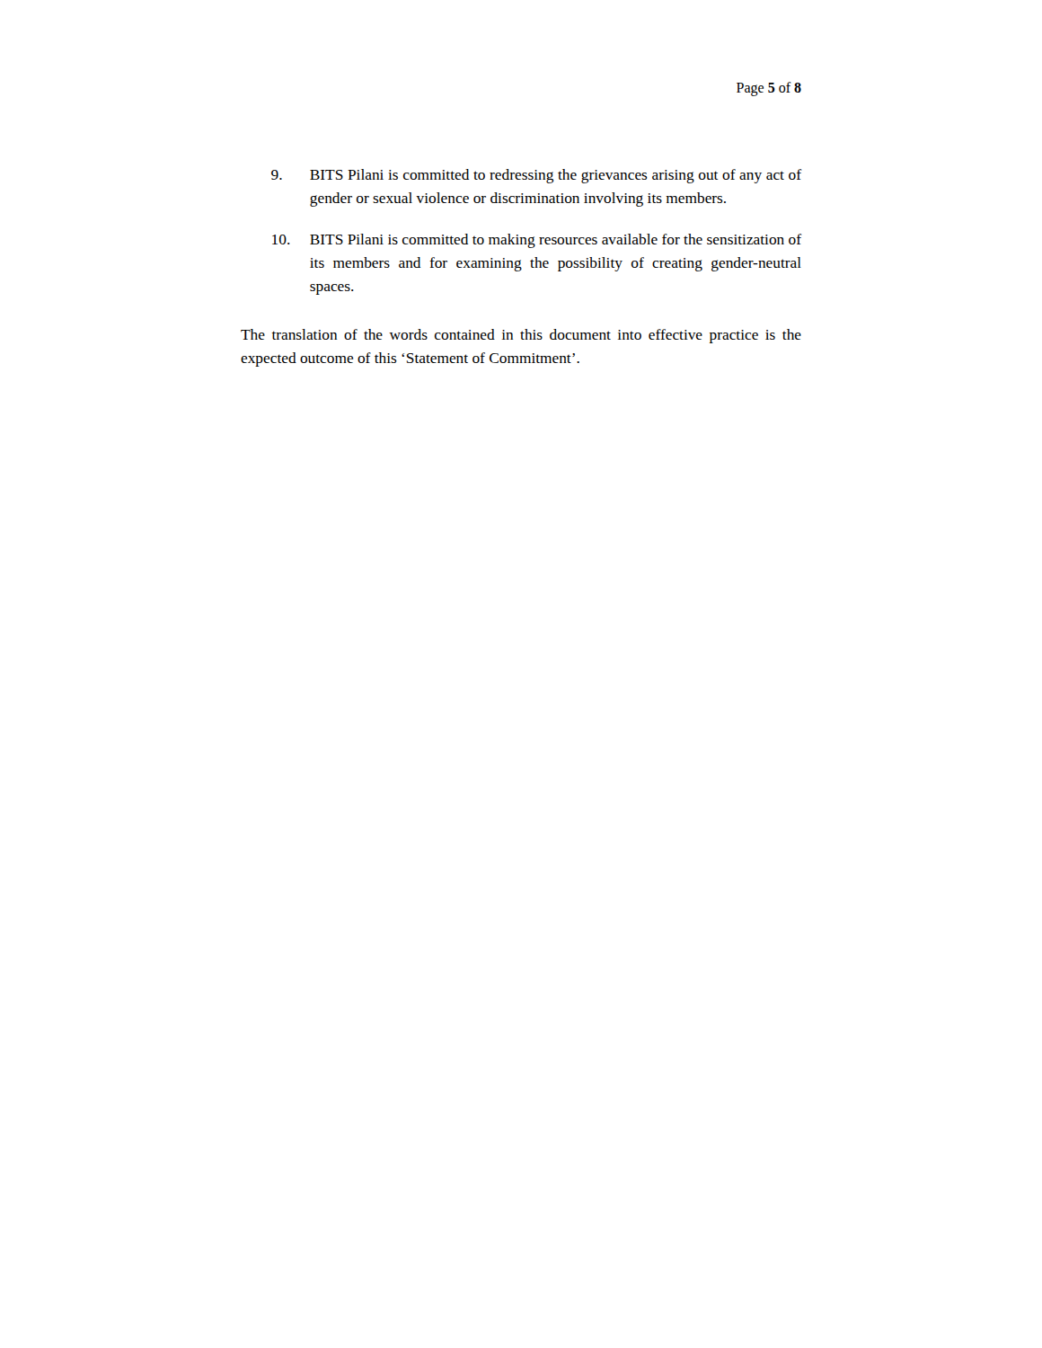Page 5 of 8
9. BITS Pilani is committed to redressing the grievances arising out of any act of gender or sexual violence or discrimination involving its members.
10. BITS Pilani is committed to making resources available for the sensitization of its members and for examining the possibility of creating gender-neutral spaces.
The translation of the words contained in this document into effective practice is the expected outcome of this ‘Statement of Commitment’.